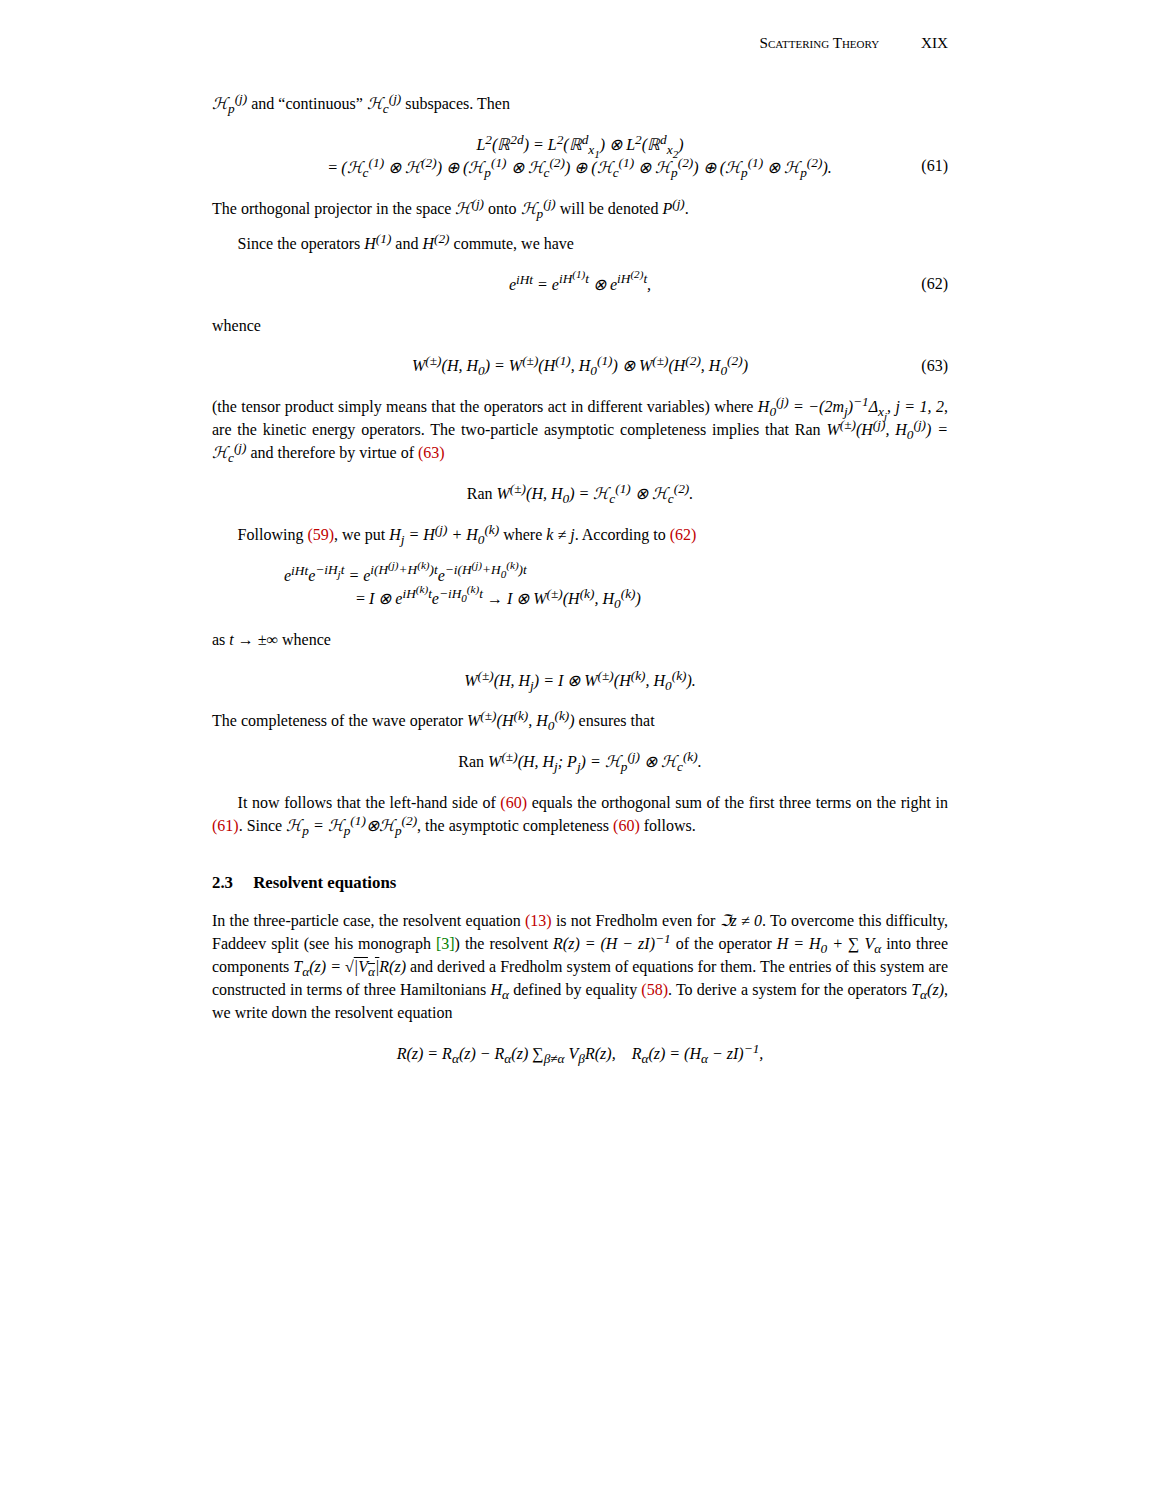Scattering Theory XIX
ℋp(j) and “continuous” ℋc(j) subspaces. Then
L2(ℝ2d) = L2(ℝdx1) ⊗ L2(ℝdx2)
= (ℋc(1) ⊗ ℋ(2)) ⊕ (ℋp(1) ⊗ ℋc(2)) ⊕ (ℋc(1) ⊗ ℋp(2)) ⊕ (ℋp(1) ⊗ ℋp(2)). (61)
The orthogonal projector in the space ℋ(j) onto ℋp(j) will be denoted P(j).
Since the operators H(1) and H(2) commute, we have
eiHt = eiH(1)t ⊗ eiH(2)t, (62)
whence
W(±)(H, H0) = W(±)(H(1), H0(1)) ⊗ W(±)(H(2), H0(2)) (63)
(the tensor product simply means that the operators act in different variables) where H0(j) = −(2mj)−1Δxj, j = 1, 2, are the kinetic energy operators. The two-particle asymptotic completeness implies that Ran W(±)(H(j), H0(j)) = ℋc(j) and therefore by virtue of (63)
Ran W(±)(H, H0) = ℋc(1) ⊗ ℋc(2).
Following (59), we put Hj = H(j) + H0(k) where k ≠ j. According to (62)
eiHte−iHjt = ei(H(j)+H(k))te−i(H(j)+H0(k))t
= I ⊗ eiH(k)te−iH0(k)t → I ⊗ W(±)(H(k), H0(k))
as t → ±∞ whence
W(±)(H, Hj) = I ⊗ W(±)(H(k), H0(k)).
The completeness of the wave operator W(±)(H(k), H0(k)) ensures that
Ran W(±)(H, Hj; Pj) = ℋp(j) ⊗ ℋc(k).
It now follows that the left-hand side of (60) equals the orthogonal sum of the first three terms on the right in (61). Since ℋp = ℋp(1)⊗ℋp(2), the asymptotic completeness (60) follows.
2.3 Resolvent equations
In the three-particle case, the resolvent equation (13) is not Fredholm even for ℑz ≠ 0. To overcome this difficulty, Faddeev split (see his monograph [3]) the resolvent R(z) = (H − zI)−1 of the operator H = H0 + ∑ Vα into three components Tα(z) = √|Vα|R(z) and derived a Fredholm system of equations for them. The entries of this system are constructed in terms of three Hamiltonians Hα defined by equality (58). To derive a system for the operators Tα(z), we write down the resolvent equation
R(z) = Rα(z) − Rα(z) ∑β≠α VβR(z), Rα(z) = (Hα − zI)−1,